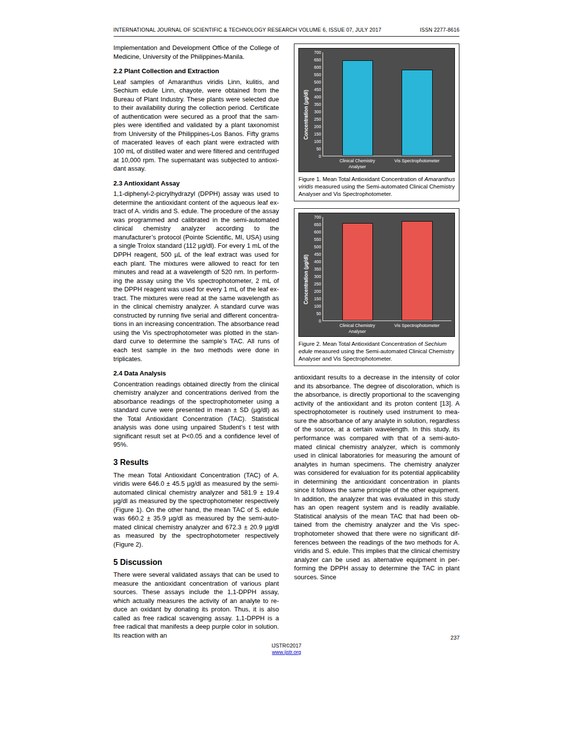INTERNATIONAL JOURNAL OF SCIENTIFIC & TECHNOLOGY RESEARCH VOLUME 6, ISSUE 07, JULY 2017
ISSN 2277-8616
Implementation and Development Office of the College of Medicine, University of the Philippines-Manila.
2.2 Plant Collection and Extraction
Leaf samples of Amaranthus viridis Linn, kulitis, and Sechium edule Linn, chayote, were obtained from the Bureau of Plant Industry. These plants were selected due to their availability during the collection period. Certificate of authentication were secured as a proof that the samples were identified and validated by a plant taxonomist from University of the Philippines-Los Banos. Fifty grams of macerated leaves of each plant were extracted with 100 mL of distilled water and were filtered and centrifuged at 10,000 rpm. The supernatant was subjected to antioxidant assay.
2.3 Antioxidant Assay
1,1-diphenyl-2-picrylhydrazyl (DPPH) assay was used to determine the antioxidant content of the aqueous leaf extract of A. viridis and S. edule. The procedure of the assay was programmed and calibrated in the semi-automated clinical chemistry analyzer according to the manufacturer’s protocol (Pointe Scientific, MI, USA) using a single Trolox standard (112 µg/dl). For every 1 mL of the DPPH reagent, 500 µL of the leaf extract was used for each plant. The mixtures were allowed to react for ten minutes and read at a wavelength of 520 nm. In performing the assay using the Vis spectrophotometer, 2 mL of the DPPH reagent was used for every 1 mL of the leaf extract. The mixtures were read at the same wavelength as in the clinical chemistry analyzer. A standard curve was constructed by running five serial and different concentrations in an increasing concentration. The absorbance read using the Vis spectrophotometer was plotted in the standard curve to determine the sample’s TAC. All runs of each test sample in the two methods were done in triplicates.
2.4 Data Analysis
Concentration readings obtained directly from the clinical chemistry analyzer and concentrations derived from the absorbance readings of the spectrophotometer using a standard curve were presented in mean ± SD (µg/dl) as the Total Antioxidant Concentration (TAC). Statistical analysis was done using unpaired Student’s t test with significant result set at P<0.05 and a confidence level of 95%.
3 Results
The mean Total Antioxidant Concentration (TAC) of A. viridis were 646.0 ± 45.5 µg/dl as measured by the semi-automated clinical chemistry analyzer and 581.9 ± 19.4 µg/dl as measured by the spectrophotometer respectively (Figure 1). On the other hand, the mean TAC of S. edule was 660.2 ± 35.9 µg/dl as measured by the semi-automated clinical chemistry analyzer and 672.3 ± 20.9 µg/dl as measured by the spectrophotometer respectively (Figure 2).
5 Discussion
There were several validated assays that can be used to measure the antioxidant concentration of various plant sources. These assays include the 1,1-DPPH assay, which actually measures the activity of an analyte to reduce an oxidant by donating its proton. Thus, it is also called as free radical scavenging assay. 1,1-DPPH is a free radical that manifests a deep purple color in solution. Its reaction with an
Concentration (µg/dl)
700 650 600 550 500 450 400 350 300 250 200 150 100 50 0
Clinical Chemistry Analyser Vis Spectrophotometer
Figure 1. Mean Total Antioxidant Concentration of Amaranthus viridis measured using the Semi-automated Clinical Chemistry Analyser and Vis Spectrophotometer.
Concentration (µg/dl)
700 650 600 550 500 450 400 350 300 250 200 150 100 50 0
Clinical Chemistry Analyser Vis Spectrophotometer
Figure 2. Mean Total Antioxidant Concentration of Sechium edule measured using the Semi-automated Clinical Chemistry Analyser and Vis Spectrophotometer.
antioxidant results to a decrease in the intensity of color and its absorbance. The degree of discoloration, which is the absorbance, is directly proportional to the scavenging activity of the antioxidant and its proton content [13]. A spectrophotometer is routinely used instrument to measure the absorbance of any analyte in solution, regardless of the source, at a certain wavelength. In this study, its performance was compared with that of a semi-automated clinical chemistry analyzer, which is commonly used in clinical laboratories for measuring the amount of analytes in human specimens. The chemistry analyzer was considered for evaluation for its potential applicability in determining the antioxidant concentration in plants since it follows the same principle of the other equipment. In addition, the analyzer that was evaluated in this study has an open reagent system and is readily available. Statistical analysis of the mean TAC that had been obtained from the chemistry analyzer and the Vis spectrophotometer showed that there were no significant differences between the readings of the two methods for A. viridis and S. edule. This implies that the clinical chemistry analyzer can be used as alternative equipment in performing the DPPH assay to determine the TAC in plant sources. Since
237
IJSTR©2017
www.ijstr.org